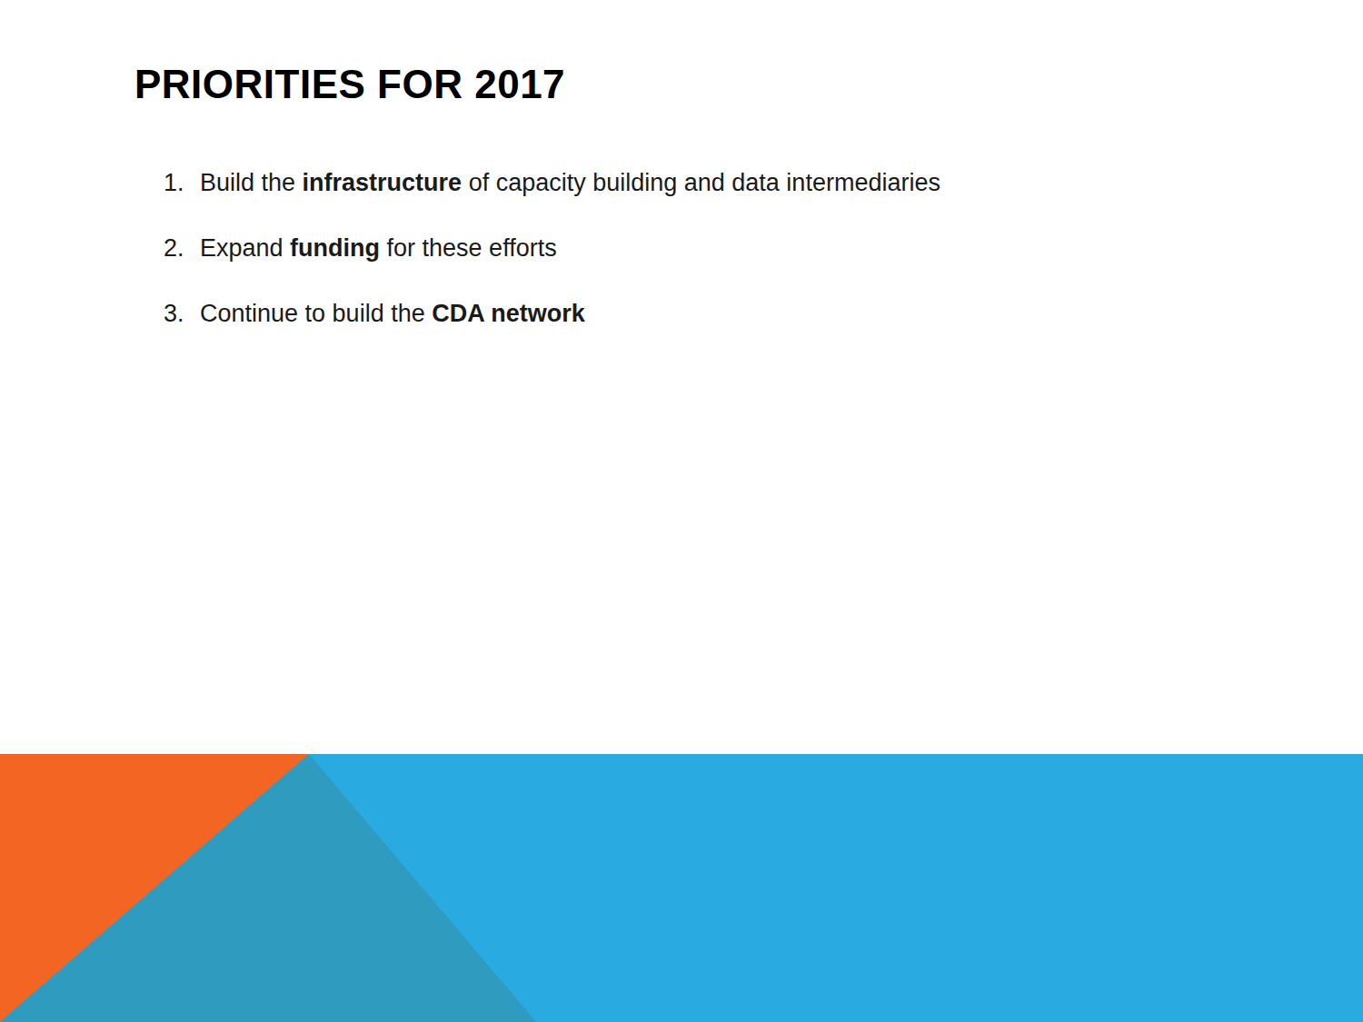Priorities for 2017
Build the infrastructure of capacity building and data intermediaries
Expand funding for these efforts
Continue to build the CDA network